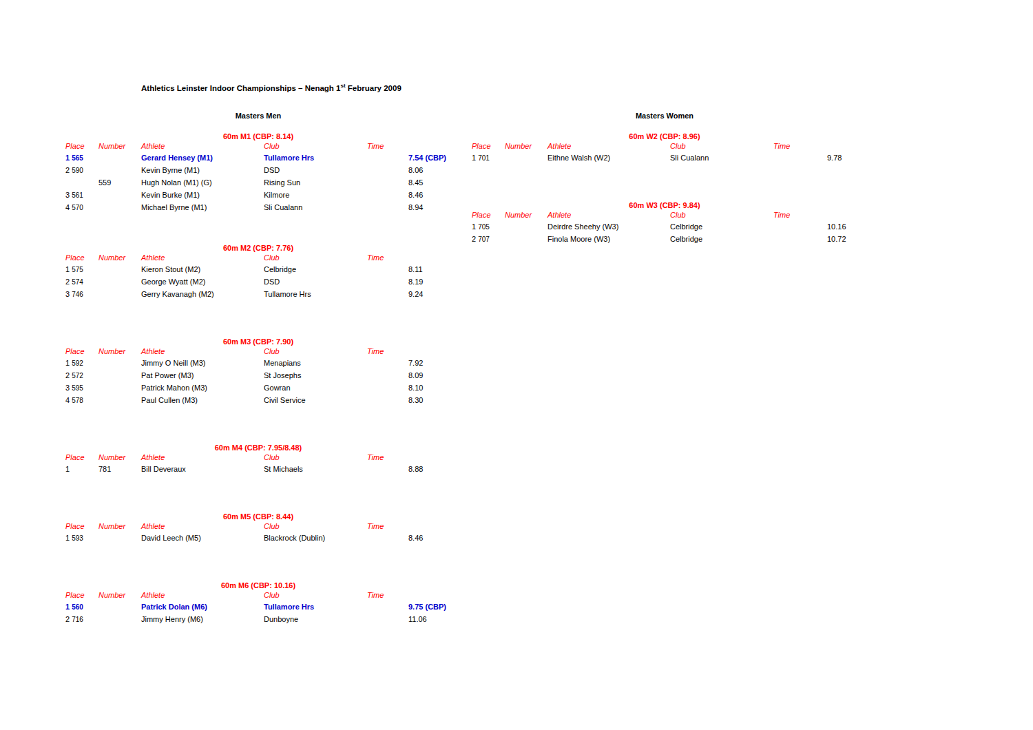Athletics Leinster Indoor Championships – Nenagh 1st February 2009
Masters Men
60m M1 (CBP: 8.14)
| Place | Number | Athlete | Club | Time | |
| --- | --- | --- | --- | --- | --- |
| 1 565 | | Gerard Hensey (M1) | Tullamore Hrs | | 7.54 (CBP) |
| 2 590 | | Kevin Byrne (M1) | DSD | | 8.06 |
| | 559 | Hugh Nolan (M1) (G) | Rising Sun | | 8.45 |
| 3 561 | | Kevin Burke (M1) | Kilmore | | 8.46 |
| 4 570 | | Michael Byrne (M1) | Sli Cualann | | 8.94 |
60m M2 (CBP: 7.76)
| Place | Number | Athlete | Club | Time | |
| --- | --- | --- | --- | --- | --- |
| 1 575 | | Kieron Stout (M2) | Celbridge | | 8.11 |
| 2 574 | | George Wyatt (M2) | DSD | | 8.19 |
| 3 746 | | Gerry Kavanagh (M2) | Tullamore Hrs | | 9.24 |
60m M3 (CBP: 7.90)
| Place | Number | Athlete | Club | Time | |
| --- | --- | --- | --- | --- | --- |
| 1 592 | | Jimmy O Neill (M3) | Menapians | | 7.92 |
| 2 572 | | Pat Power (M3) | St Josephs | | 8.09 |
| 3 595 | | Patrick Mahon (M3) | Gowran | | 8.10 |
| 4 578 | | Paul Cullen (M3) | Civil Service | | 8.30 |
60m M4 (CBP: 7.95/8.48)
| Place | Number | Athlete | Club | Time | |
| --- | --- | --- | --- | --- | --- |
| 1 | 781 | Bill Deveraux | St Michaels | | 8.88 |
60m M5 (CBP: 8.44)
| Place | Number | Athlete | Club | Time | |
| --- | --- | --- | --- | --- | --- |
| 1 593 | | David Leech (M5) | Blackrock (Dublin) | | 8.46 |
60m M6 (CBP: 10.16)
| Place | Number | Athlete | Club | Time | |
| --- | --- | --- | --- | --- | --- |
| 1 560 | | Patrick Dolan (M6) | Tullamore Hrs | | 9.75 (CBP) |
| 2 716 | | Jimmy Henry (M6) | Dunboyne | | 11.06 |
Masters Women
60m W2 (CBP: 8.96)
| Place | Number | Athlete | Club | Time | |
| --- | --- | --- | --- | --- | --- |
| 1 701 | | Eithne Walsh (W2) | Sli Cualann | | 9.78 |
60m W3 (CBP: 9.84)
| Place | Number | Athlete | Club | Time | |
| --- | --- | --- | --- | --- | --- |
| 1 705 | | Deirdre Sheehy (W3) | Celbridge | | 10.16 |
| 2 707 | | Finola Moore (W3) | Celbridge | | 10.72 |